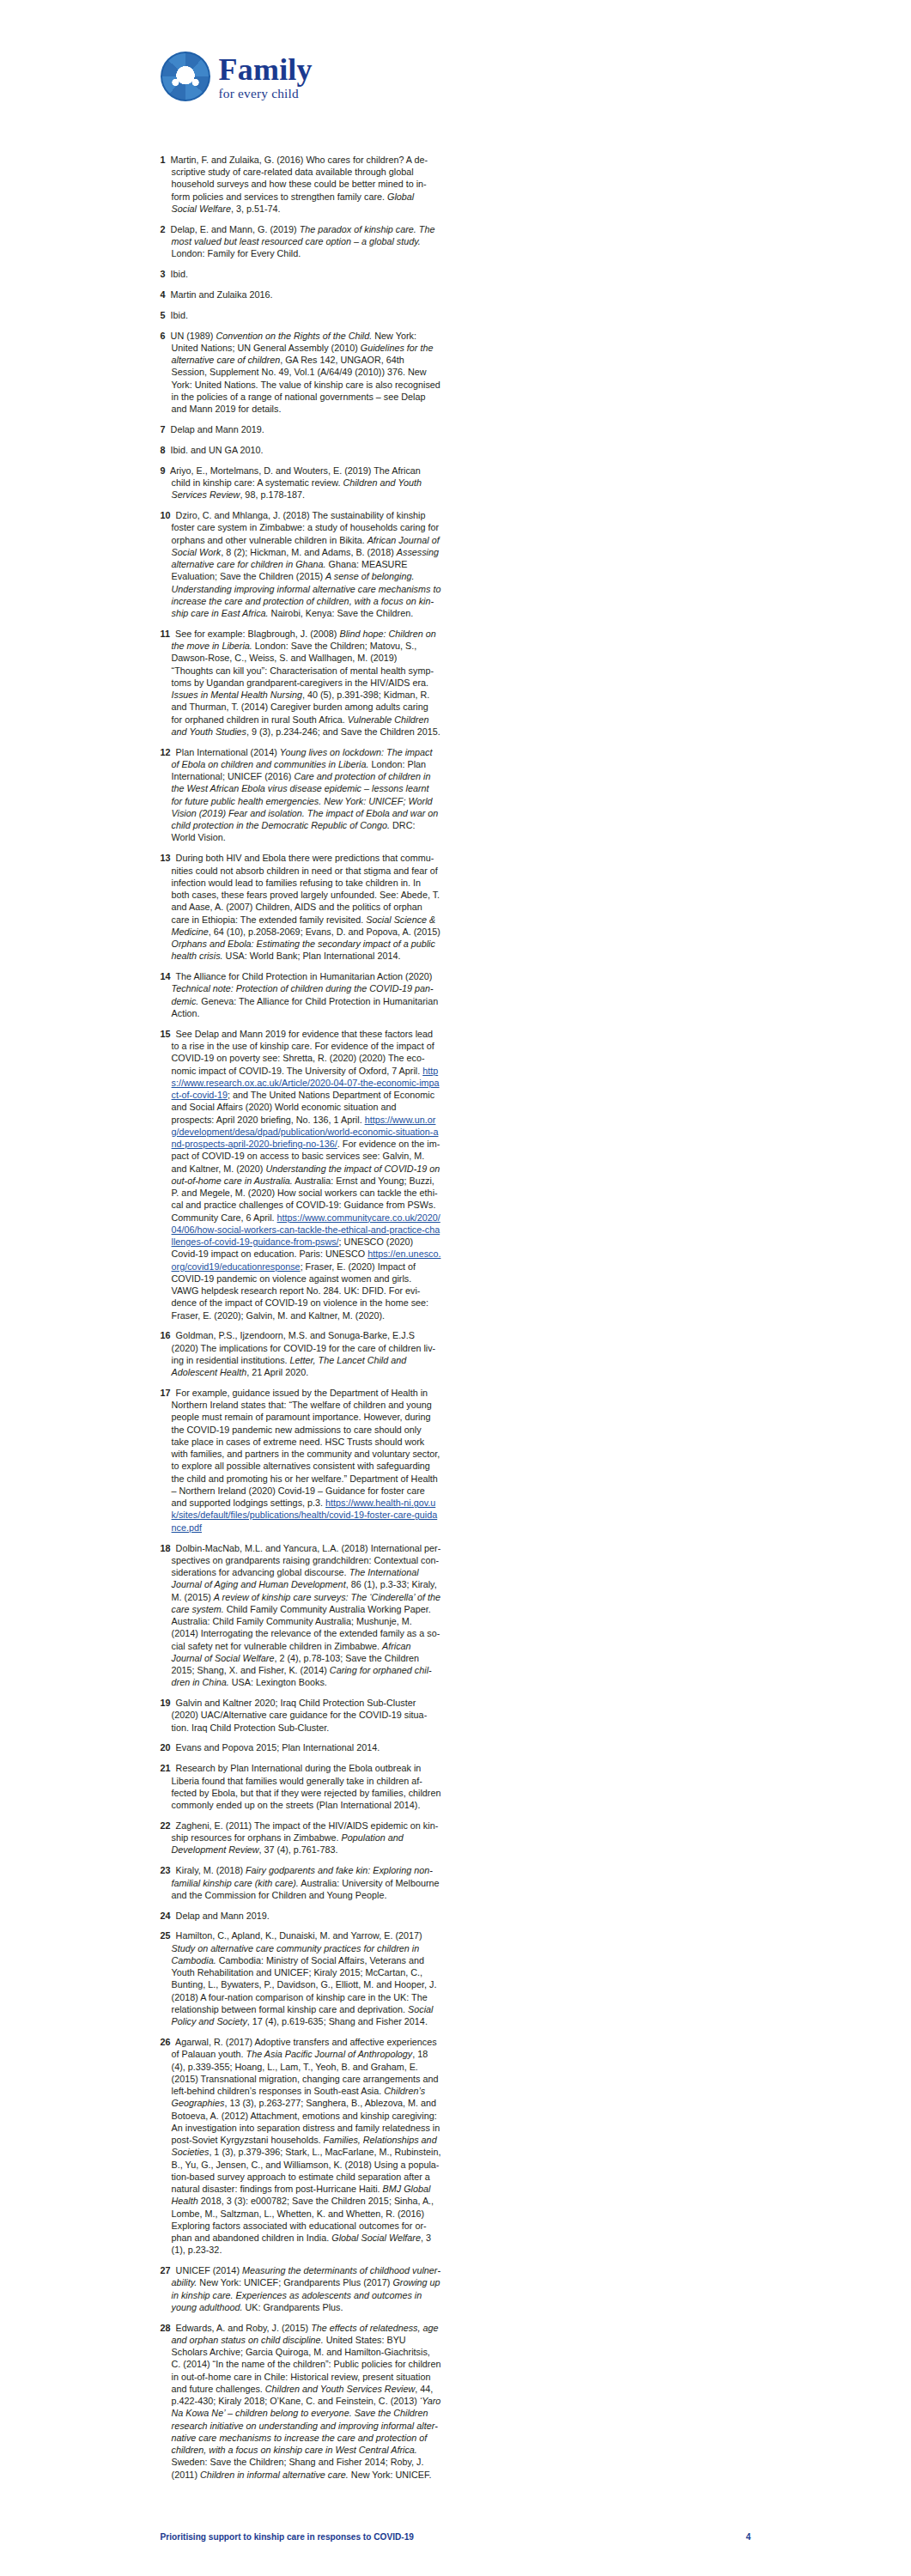Family for every child
1 Martin, F. and Zulaika, G. (2016) Who cares for children? A descriptive study of care-related data available through global household surveys and how these could be better mined to inform policies and services to strengthen family care. Global Social Welfare, 3, p.51-74.
2 Delap, E. and Mann, G. (2019) The paradox of kinship care. The most valued but least resourced care option – a global study. London: Family for Every Child.
3 Ibid.
4 Martin and Zulaika 2016.
5 Ibid.
6 UN (1989) Convention on the Rights of the Child. New York: United Nations; UN General Assembly (2010) Guidelines for the alternative care of children, GA Res 142, UNGAOR, 64th Session, Supplement No. 49, Vol.1 (A/64/49 (2010)) 376. New York: United Nations. The value of kinship care is also recognised in the policies of a range of national governments – see Delap and Mann 2019 for details.
7 Delap and Mann 2019.
8 Ibid. and UN GA 2010.
9 Ariyo, E., Mortelmans, D. and Wouters, E. (2019) The African child in kinship care: A systematic review. Children and Youth Services Review, 98, p.178-187.
10 Dziro, C. and Mhlanga, J. (2018) The sustainability of kinship foster care system in Zimbabwe: a study of households caring for orphans and other vulnerable children in Bikita. African Journal of Social Work, 8 (2); Hickman, M. and Adams, B. (2018) Assessing alternative care for children in Ghana. Ghana: MEASURE Evaluation; Save the Children (2015) A sense of belonging. Understanding improving informal alternative care mechanisms to increase the care and protection of children, with a focus on kinship care in East Africa. Nairobi, Kenya: Save the Children.
11 See for example: Blagbrough, J. (2008) Blind hope: Children on the move in Liberia. London: Save the Children; Matovu, S., Dawson-Rose, C., Weiss, S. and Wallhagen, M. (2019) “Thoughts can kill you”: Characterisation of mental health symptoms by Ugandan grandparent-caregivers in the HIV/AIDS era. Issues in Mental Health Nursing, 40 (5), p.391-398; Kidman, R. and Thurman, T. (2014) Caregiver burden among adults caring for orphaned children in rural South Africa. Vulnerable Children and Youth Studies, 9 (3), p.234-246; and Save the Children 2015.
12 Plan International (2014) Young lives on lockdown: The impact of Ebola on children and communities in Liberia. London: Plan International; UNICEF (2016) Care and protection of children in the West African Ebola virus disease epidemic – lessons learnt for future public health emergencies. New York: UNICEF; World Vision (2019) Fear and isolation. The impact of Ebola and war on child protection in the Democratic Republic of Congo. DRC: World Vision.
13 During both HIV and Ebola there were predictions that communities could not absorb children in need or that stigma and fear of infection would lead to families refusing to take children in. In both cases, these fears proved largely unfounded. See: Abede, T. and Aase, A. (2007) Children, AIDS and the politics of orphan care in Ethiopia: The extended family revisited. Social Science & Medicine, 64 (10), p.2058-2069; Evans, D. and Popova, A. (2015) Orphans and Ebola: Estimating the secondary impact of a public health crisis. USA: World Bank; Plan International 2014.
14 The Alliance for Child Protection in Humanitarian Action (2020) Technical note: Protection of children during the COVID-19 pandemic. Geneva: The Alliance for Child Protection in Humanitarian Action.
15 See Delap and Mann 2019 for evidence that these factors lead to a rise in the use of kinship care. For evidence of the impact of COVID-19 on poverty see: Shretta, R. (2020) (2020) The economic impact of COVID-19. The University of Oxford, 7 April. https://www.research.ox.ac.uk/Article/2020-04-07-the-economic-impact-of-covid-19; and The United Nations Department of Economic and Social Affairs (2020) World economic situation and prospects: April 2020 briefing, No. 136, 1 April. https://www.un.org/development/desa/dpad/publication/world-economic-situation-and-prospects-april-2020-briefing-no-136/. For evidence on the impact of COVID-19 on access to basic services see: Galvin, M. and Kaltner, M. (2020) Understanding the impact of COVID-19 on out-of-home care in Australia. Australia: Ernst and Young; Buzzi, P. and Megele, M. (2020) How social workers can tackle the ethical and practice challenges of COVID-19: Guidance from PSWs. Community Care, 6 April. https://www.communitycare.co.uk/2020/04/06/how-social-workers-can-tackle-the-ethical-and-practice-challenges-of-covid-19-guidance-from-psws/; UNESCO (2020) Covid-19 impact on education. Paris: UNESCO https://en.unesco.org/covid19/educationresponse; Fraser, E. (2020) Impact of COVID-19 pandemic on violence against women and girls. VAWG helpdesk research report No. 284. UK: DFID. For evidence of the impact of COVID-19 on violence in the home see: Fraser, E. (2020); Galvin, M. and Kaltner, M. (2020).
16 Goldman, P.S., Ijzendoorn, M.S. and Sonuga-Barke, E.J.S (2020) The implications for COVID-19 for the care of children living in residential institutions. Letter, The Lancet Child and Adolescent Health, 21 April 2020.
17 For example, guidance issued by the Department of Health in Northern Ireland states that: “The welfare of children and young people must remain of paramount importance. However, during the COVID-19 pandemic new admissions to care should only take place in cases of extreme need. HSC Trusts should work with families, and partners in the community and voluntary sector, to explore all possible alternatives consistent with safeguarding the child and promoting his or her welfare.” Department of Health – Northern Ireland (2020) Covid-19 – Guidance for foster care and supported lodgings settings, p.3. https://www.health-ni.gov.uk/sites/default/files/publications/health/covid-19-foster-care-guidance.pdf
18 Dolbin-MacNab, M.L. and Yancura, L.A. (2018) International perspectives on grandparents raising grandchildren: Contextual considerations for advancing global discourse. The International Journal of Aging and Human Development, 86 (1), p.3-33; Kiraly, M. (2015) A review of kinship care surveys: The ‘Cinderella’ of the care system. Child Family Community Australia Working Paper. Australia: Child Family Community Australia; Mushunje, M. (2014) Interrogating the relevance of the extended family as a social safety net for vulnerable children in Zimbabwe. African Journal of Social Welfare, 2 (4), p.78-103; Save the Children 2015; Shang, X. and Fisher, K. (2014) Caring for orphaned children in China. USA: Lexington Books.
19 Galvin and Kaltner 2020; Iraq Child Protection Sub-Cluster (2020) UAC/Alternative care guidance for the COVID-19 situation. Iraq Child Protection Sub-Cluster.
20 Evans and Popova 2015; Plan International 2014.
21 Research by Plan International during the Ebola outbreak in Liberia found that families would generally take in children affected by Ebola, but that if they were rejected by families, children commonly ended up on the streets (Plan International 2014).
22 Zagheni, E. (2011) The impact of the HIV/AIDS epidemic on kinship resources for orphans in Zimbabwe. Population and Development Review, 37 (4), p.761-783.
23 Kiraly, M. (2018) Fairy godparents and fake kin: Exploring non-familial kinship care (kith care). Australia: University of Melbourne and the Commission for Children and Young People.
24 Delap and Mann 2019.
25 Hamilton, C., Apland, K., Dunaiski, M. and Yarrow, E. (2017) Study on alternative care community practices for children in Cambodia. Cambodia: Ministry of Social Affairs, Veterans and Youth Rehabilitation and UNICEF; Kiraly 2015; McCartan, C., Bunting, L., Bywaters, P., Davidson, G., Elliott, M. and Hooper, J. (2018) A four-nation comparison of kinship care in the UK: The relationship between formal kinship care and deprivation. Social Policy and Society, 17 (4), p.619-635; Shang and Fisher 2014.
26 Agarwal, R. (2017) Adoptive transfers and affective experiences of Palauan youth. The Asia Pacific Journal of Anthropology, 18 (4), p.339-355; Hoang, L., Lam, T., Yeoh, B. and Graham, E. (2015) Transnational migration, changing care arrangements and left-behind children’s responses in South-east Asia. Children’s Geographies, 13 (3), p.263-277; Sanghera, B., Ablezova, M. and Botoeva, A. (2012) Attachment, emotions and kinship caregiving: An investigation into separation distress and family relatedness in post-Soviet Kyrgyzstani households. Families, Relationships and Societies, 1 (3), p.379-396; Stark, L., MacFarlane, M., Rubinstein, B., Yu, G., Jensen, C., and Williamson, K. (2018) Using a population-based survey approach to estimate child separation after a natural disaster: findings from post-Hurricane Haiti. BMJ Global Health 2018, 3 (3): e000782; Save the Children 2015; Sinha, A., Lombe, M., Saltzman, L., Whetten, K. and Whetten, R. (2016) Exploring factors associated with educational outcomes for orphan and abandoned children in India. Global Social Welfare, 3 (1), p.23-32.
27 UNICEF (2014) Measuring the determinants of childhood vulnerability. New York: UNICEF; Grandparents Plus (2017) Growing up in kinship care. Experiences as adolescents and outcomes in young adulthood. UK: Grandparents Plus.
28 Edwards, A. and Roby, J. (2015) The effects of relatedness, age and orphan status on child discipline. United States: BYU Scholars Archive; Garcia Quiroga, M. and Hamilton-Giachritsis, C. (2014) “In the name of the children”: Public policies for children in out-of-home care in Chile: Historical review, present situation and future challenges. Children and Youth Services Review, 44, p.422-430; Kiraly 2018; O’Kane, C. and Feinstein, C. (2013) ‘Yaro Na Kowa Ne’ – children belong to everyone. Save the Children research initiative on understanding and improving informal alternative care mechanisms to increase the care and protection of children, with a focus on kinship care in West Central Africa. Sweden: Save the Children; Shang and Fisher 2014; Roby, J. (2011) Children in informal alternative care. New York: UNICEF.
Prioritising support to kinship care in responses to COVID-19 4